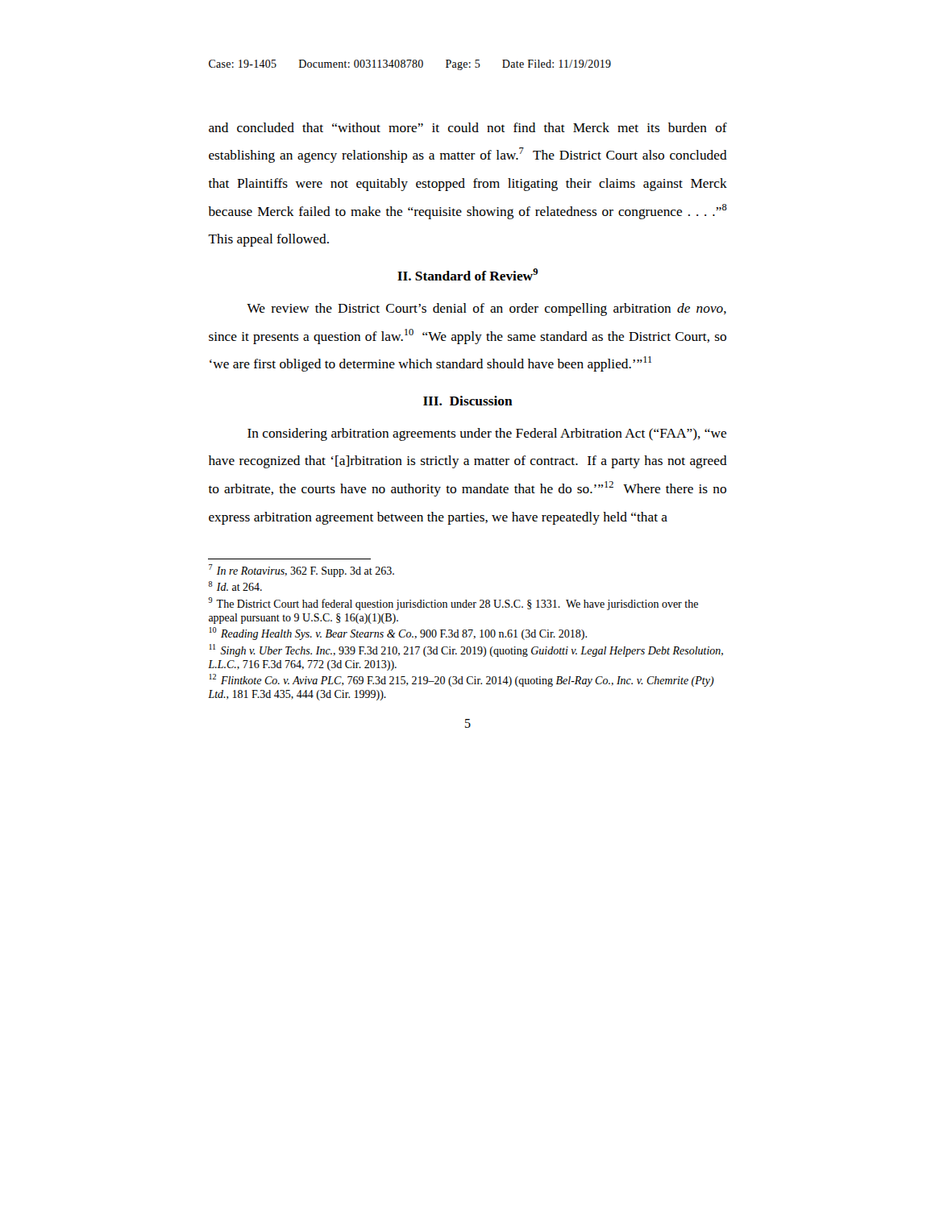Case: 19-1405 Document: 003113408780 Page: 5 Date Filed: 11/19/2019
and concluded that “without more” it could not find that Merck met its burden of establishing an agency relationship as a matter of law.7 The District Court also concluded that Plaintiffs were not equitably estopped from litigating their claims against Merck because Merck failed to make the “requisite showing of relatedness or congruence . . . .”8 This appeal followed.
II. Standard of Review9
We review the District Court’s denial of an order compelling arbitration de novo, since it presents a question of law.10 “We apply the same standard as the District Court, so ‘we are first obliged to determine which standard should have been applied.’”11
III. Discussion
In considering arbitration agreements under the Federal Arbitration Act (“FAA”), “we have recognized that ‘[a]rbitration is strictly a matter of contract. If a party has not agreed to arbitrate, the courts have no authority to mandate that he do so.’”12 Where there is no express arbitration agreement between the parties, we have repeatedly held “that a
7 In re Rotavirus, 362 F. Supp. 3d at 263.
8 Id. at 264.
9 The District Court had federal question jurisdiction under 28 U.S.C. § 1331. We have jurisdiction over the appeal pursuant to 9 U.S.C. § 16(a)(1)(B).
10 Reading Health Sys. v. Bear Stearns & Co., 900 F.3d 87, 100 n.61 (3d Cir. 2018).
11 Singh v. Uber Techs. Inc., 939 F.3d 210, 217 (3d Cir. 2019) (quoting Guidotti v. Legal Helpers Debt Resolution, L.L.C., 716 F.3d 764, 772 (3d Cir. 2013)).
12 Flintkote Co. v. Aviva PLC, 769 F.3d 215, 219–20 (3d Cir. 2014) (quoting Bel-Ray Co., Inc. v. Chemrite (Pty) Ltd., 181 F.3d 435, 444 (3d Cir. 1999)).
5